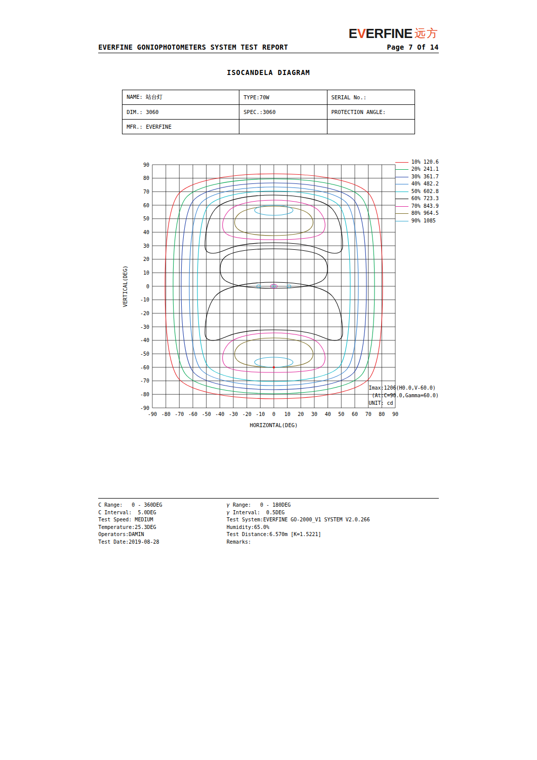EVERFINE 远方
EVERFINE GONIOPHOTOMETERS SYSTEM TEST REPORT
Page 7 Of 14
ISOCANDELA DIAGRAM
| NAME: 站台灯 | TYPE:70W | SERIAL No.: |
| DIM.: 3060 | SPEC.:3060 | PROTECTION ANGLE: |
| MFR.: EVERFINE | | |
90 80 70 60 50 40 30 20 10 0 -10 -20 -30 -40 -50 -60 -70 -80 -90 -90 -80 -70 -60 -50 -40 -30 -20 -10 0 10 20 30 40 50 60 70 80 90 HORIZONTAL(DEG) VERTICAL(DEG)
10% 120.6
20% 241.1
30% 361.7
40% 482.2
50% 602.8
60% 723.3
70% 843.9
80% 964.5
90% 1085
Imax:1206(H0.0,V-60.0)
(At:C=90.0,Gamma=60.0)
UNIT: cd
C Range: 0 - 360DEG C Interval: 5.0DEG Test Speed: MEDIUM Temperature:25.3DEG Operators:DAMIN Test Date:2019-08-28
γ Range: 0 - 180DEG γ Interval: 0.5DEG Test System:EVERFINE GO-2000_V1 SYSTEM V2.0.266 Humidity:65.0% Test Distance:6.570m [K=1.5221] Remarks: